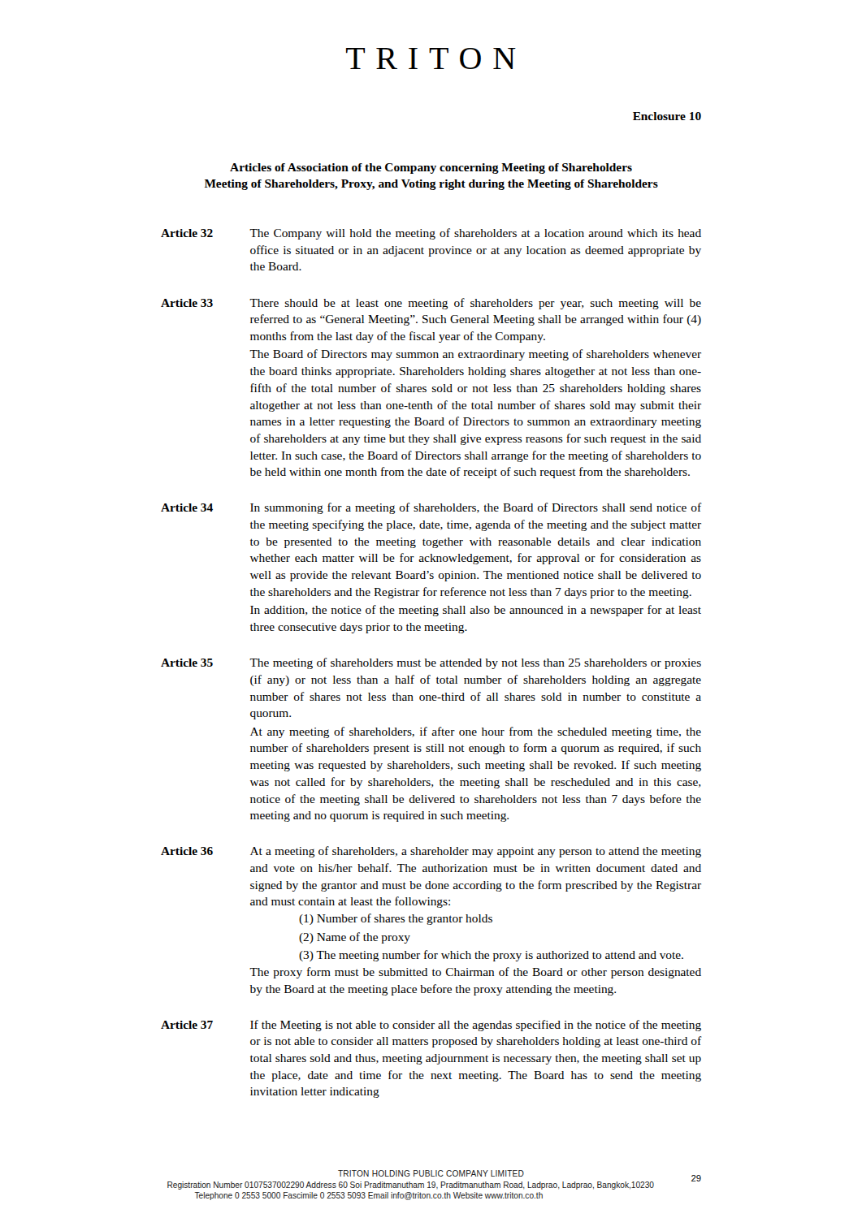TRITON
Enclosure 10
Articles of Association of the Company concerning Meeting of Shareholders
Meeting of Shareholders, Proxy, and Voting right during the Meeting of Shareholders
| Article 32 | The Company will hold the meeting of shareholders at a location around which its head office is situated or in an adjacent province or at any location as deemed appropriate by the Board. |
| Article 33 | There should be at least one meeting of shareholders per year, such meeting will be referred to as “General Meeting”. Such General Meeting shall be arranged within four (4) months from the last day of the fiscal year of the Company. The Board of Directors may summon an extraordinary meeting of shareholders whenever the board thinks appropriate. Shareholders holding shares altogether at not less than one-fifth of the total number of shares sold or not less than 25 shareholders holding shares altogether at not less than one-tenth of the total number of shares sold may submit their names in a letter requesting the Board of Directors to summon an extraordinary meeting of shareholders at any time but they shall give express reasons for such request in the said letter. In such case, the Board of Directors shall arrange for the meeting of shareholders to be held within one month from the date of receipt of such request from the shareholders. |
| Article 34 | In summoning for a meeting of shareholders, the Board of Directors shall send notice of the meeting specifying the place, date, time, agenda of the meeting and the subject matter to be presented to the meeting together with reasonable details and clear indication whether each matter will be for acknowledgement, for approval or for consideration as well as provide the relevant Board’s opinion. The mentioned notice shall be delivered to the shareholders and the Registrar for reference not less than 7 days prior to the meeting. In addition, the notice of the meeting shall also be announced in a newspaper for at least three consecutive days prior to the meeting. |
| Article 35 | The meeting of shareholders must be attended by not less than 25 shareholders or proxies (if any) or not less than a half of total number of shareholders holding an aggregate number of shares not less than one-third of all shares sold in number to constitute a quorum. At any meeting of shareholders, if after one hour from the scheduled meeting time, the number of shareholders present is still not enough to form a quorum as required, if such meeting was requested by shareholders, such meeting shall be revoked. If such meeting was not called for by shareholders, the meeting shall be rescheduled and in this case, notice of the meeting shall be delivered to shareholders not less than 7 days before the meeting and no quorum is required in such meeting. |
| Article 36 | At a meeting of shareholders, a shareholder may appoint any person to attend the meeting and vote on his/her behalf. The authorization must be in written document dated and signed by the grantor and must be done according to the form prescribed by the Registrar and must contain at least the followings: (1) Number of shares the grantor holds (2) Name of the proxy (3) The meeting number for which the proxy is authorized to attend and vote. The proxy form must be submitted to Chairman of the Board or other person designated by the Board at the meeting place before the proxy attending the meeting. |
| Article 37 | If the Meeting is not able to consider all the agendas specified in the notice of the meeting or is not able to consider all matters proposed by shareholders holding at least one-third of total shares sold and thus, meeting adjournment is necessary then, the meeting shall set up the place, date and time for the next meeting. The Board has to send the meeting invitation letter indicating |
TRITON HOLDING PUBLIC COMPANY LIMITED
Registration Number 0107537002290 Address 60 Soi Praditmanutham 19, Praditmanutham Road, Ladprao, Ladprao, Bangkok,10230
Telephone 0 2553 5000 Fascimile 0 2553 5093 Email info@triton.co.th Website www.triton.co.th
29